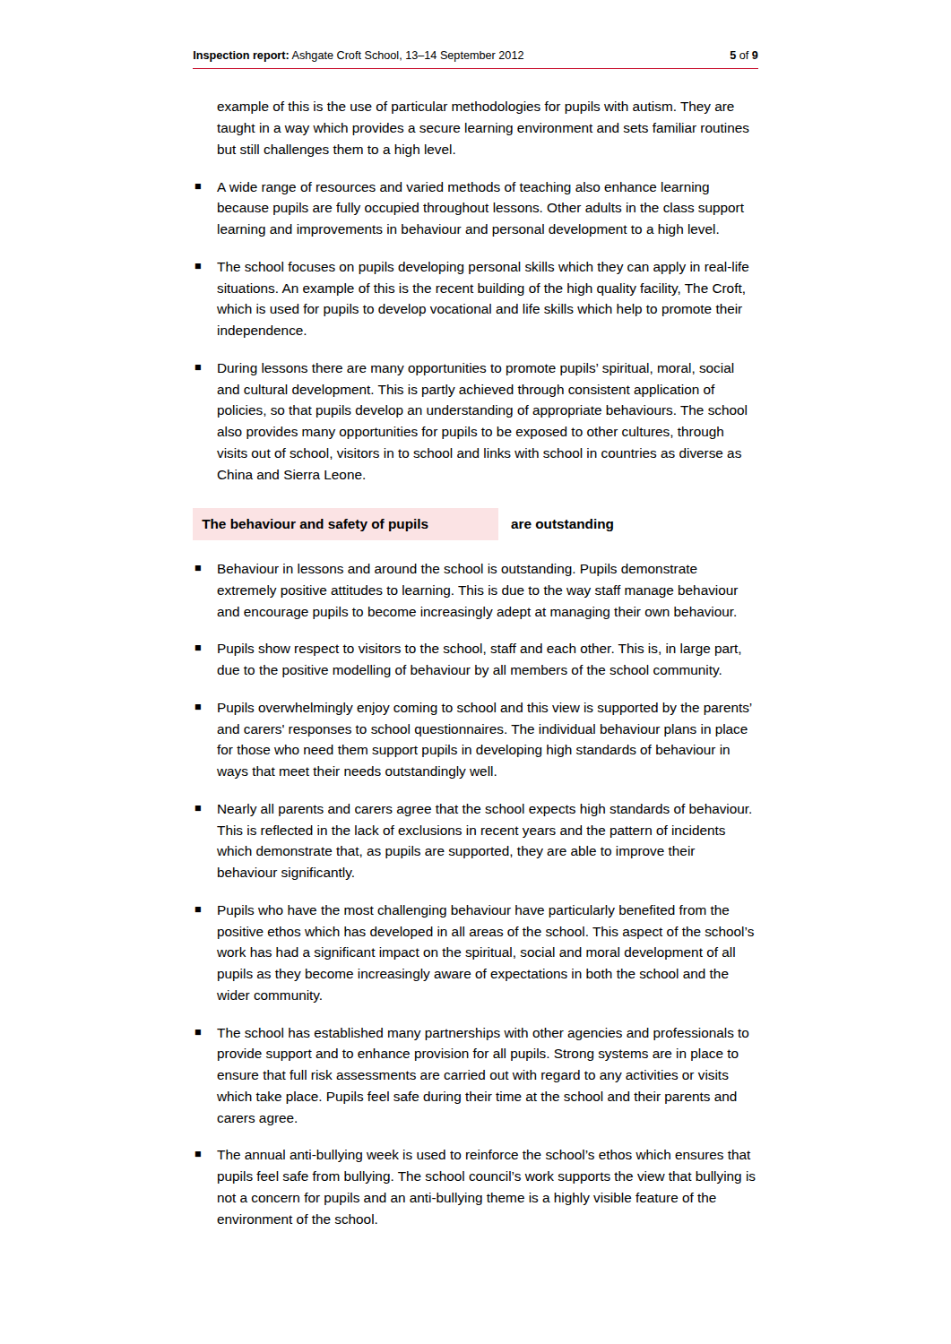Inspection report: Ashgate Croft School, 13–14 September 2012
5 of 9
example of this is the use of particular methodologies for pupils with autism. They are taught in a way which provides a secure learning environment and sets familiar routines but still challenges them to a high level.
A wide range of resources and varied methods of teaching also enhance learning because pupils are fully occupied throughout lessons. Other adults in the class support learning and improvements in behaviour and personal development to a high level.
The school focuses on pupils developing personal skills which they can apply in real-life situations. An example of this is the recent building of the high quality facility, The Croft, which is used for pupils to develop vocational and life skills which help to promote their independence.
During lessons there are many opportunities to promote pupils’ spiritual, moral, social and cultural development. This is partly achieved through consistent application of policies, so that pupils develop an understanding of appropriate behaviours. The school also provides many opportunities for pupils to be exposed to other cultures, through visits out of school, visitors in to school and links with school in countries as diverse as China and Sierra Leone.
The behaviour and safety of pupils
are outstanding
Behaviour in lessons and around the school is outstanding. Pupils demonstrate extremely positive attitudes to learning. This is due to the way staff manage behaviour and encourage pupils to become increasingly adept at managing their own behaviour.
Pupils show respect to visitors to the school, staff and each other. This is, in large part, due to the positive modelling of behaviour by all members of the school community.
Pupils overwhelmingly enjoy coming to school and this view is supported by the parents’ and carers' responses to school questionnaires. The individual behaviour plans in place for those who need them support pupils in developing high standards of behaviour in ways that meet their needs outstandingly well.
Nearly all parents and carers agree that the school expects high standards of behaviour. This is reflected in the lack of exclusions in recent years and the pattern of incidents which demonstrate that, as pupils are supported, they are able to improve their behaviour significantly.
Pupils who have the most challenging behaviour have particularly benefited from the positive ethos which has developed in all areas of the school. This aspect of the school’s work has had a significant impact on the spiritual, social and moral development of all pupils as they become increasingly aware of expectations in both the school and the wider community.
The school has established many partnerships with other agencies and professionals to provide support and to enhance provision for all pupils. Strong systems are in place to ensure that full risk assessments are carried out with regard to any activities or visits which take place. Pupils feel safe during their time at the school and their parents and carers agree.
The annual anti-bullying week is used to reinforce the school’s ethos which ensures that pupils feel safe from bullying. The school council’s work supports the view that bullying is not a concern for pupils and an anti-bullying theme is a highly visible feature of the environment of the school.